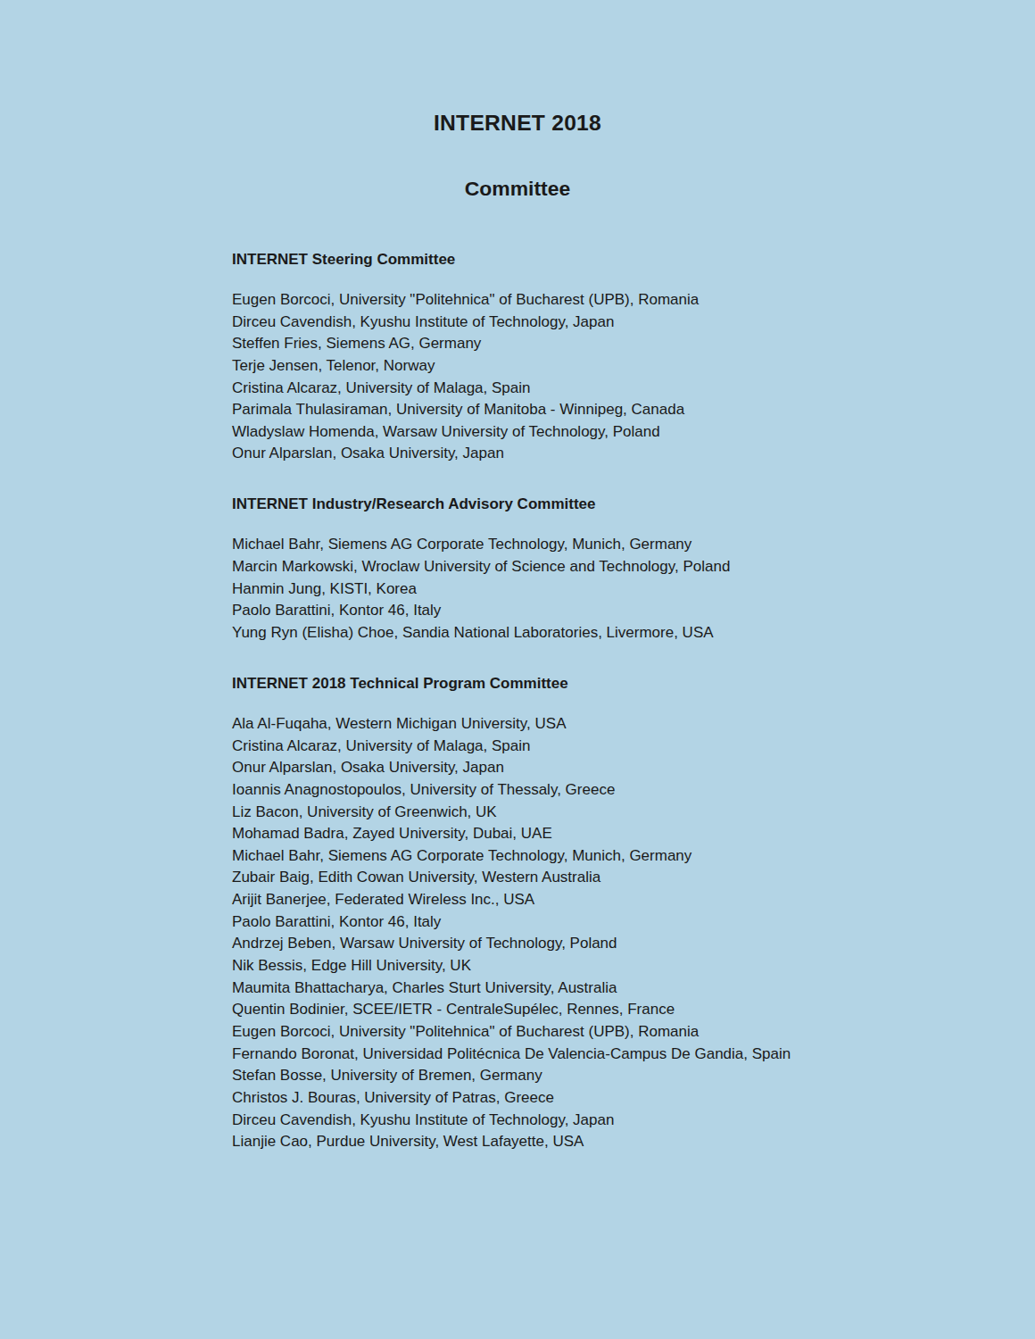INTERNET 2018
Committee
INTERNET Steering Committee
Eugen Borcoci, University "Politehnica" of Bucharest (UPB), Romania
Dirceu Cavendish, Kyushu Institute of Technology, Japan
Steffen Fries, Siemens AG, Germany
Terje Jensen, Telenor, Norway
Cristina Alcaraz, University of Malaga, Spain
Parimala Thulasiraman, University of Manitoba - Winnipeg, Canada
Wladyslaw Homenda, Warsaw University of Technology, Poland
Onur Alparslan, Osaka University, Japan
INTERNET Industry/Research Advisory Committee
Michael Bahr, Siemens AG Corporate Technology, Munich, Germany
Marcin Markowski, Wroclaw University of Science and Technology, Poland
Hanmin Jung, KISTI, Korea
Paolo Barattini, Kontor 46, Italy
Yung Ryn (Elisha) Choe, Sandia National Laboratories, Livermore, USA
INTERNET 2018 Technical Program Committee
Ala Al-Fuqaha, Western Michigan University, USA
Cristina Alcaraz, University of Malaga, Spain
Onur Alparslan, Osaka University, Japan
Ioannis Anagnostopoulos, University of Thessaly, Greece
Liz Bacon, University of Greenwich, UK
Mohamad Badra, Zayed University, Dubai, UAE
Michael Bahr, Siemens AG Corporate Technology, Munich, Germany
Zubair Baig, Edith Cowan University, Western Australia
Arijit Banerjee, Federated Wireless Inc., USA
Paolo Barattini, Kontor 46, Italy
Andrzej Beben, Warsaw University of Technology, Poland
Nik Bessis, Edge Hill University, UK
Maumita Bhattacharya, Charles Sturt University, Australia
Quentin Bodinier, SCEE/IETR - CentraleSupélec, Rennes, France
Eugen Borcoci, University "Politehnica" of Bucharest (UPB), Romania
Fernando Boronat, Universidad Politécnica De Valencia-Campus De Gandia, Spain
Stefan Bosse, University of Bremen, Germany
Christos J. Bouras, University of Patras, Greece
Dirceu Cavendish, Kyushu Institute of Technology, Japan
Lianjie Cao, Purdue University, West Lafayette, USA